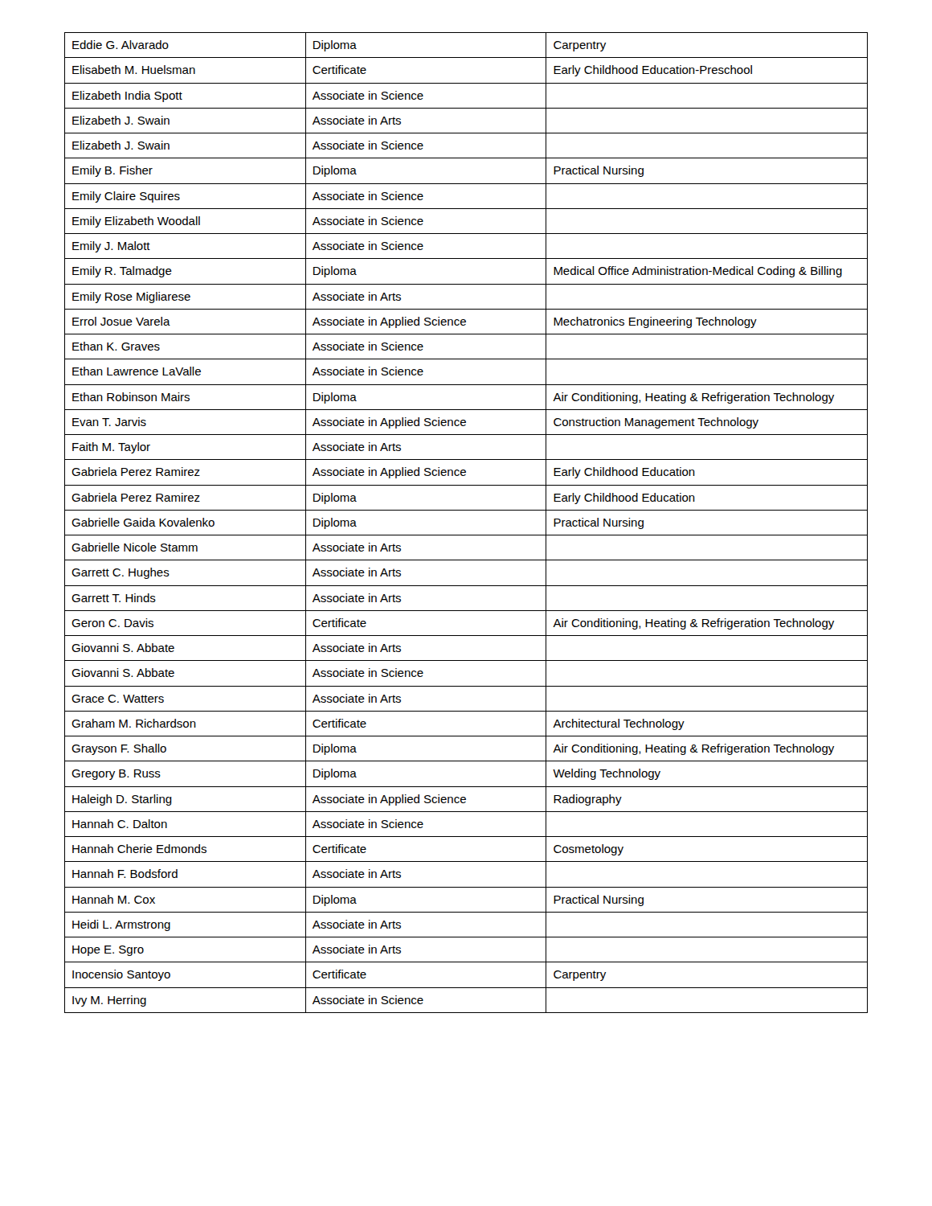| Eddie G. Alvarado | Diploma | Carpentry |
| Elisabeth M. Huelsman | Certificate | Early Childhood Education-Preschool |
| Elizabeth India Spott | Associate in Science | |
| Elizabeth J. Swain | Associate in Arts | |
| Elizabeth J. Swain | Associate in Science | |
| Emily B. Fisher | Diploma | Practical Nursing |
| Emily Claire Squires | Associate in Science | |
| Emily Elizabeth Woodall | Associate in Science | |
| Emily J. Malott | Associate in Science | |
| Emily R. Talmadge | Diploma | Medical Office Administration-Medical Coding & Billing |
| Emily Rose Migliarese | Associate in Arts | |
| Errol Josue Varela | Associate in Applied Science | Mechatronics Engineering Technology |
| Ethan K. Graves | Associate in Science | |
| Ethan Lawrence LaValle | Associate in Science | |
| Ethan Robinson Mairs | Diploma | Air Conditioning, Heating & Refrigeration Technology |
| Evan T. Jarvis | Associate in Applied Science | Construction Management Technology |
| Faith M. Taylor | Associate in Arts | |
| Gabriela Perez Ramirez | Associate in Applied Science | Early Childhood Education |
| Gabriela Perez Ramirez | Diploma | Early Childhood Education |
| Gabrielle Gaida Kovalenko | Diploma | Practical Nursing |
| Gabrielle Nicole Stamm | Associate in Arts | |
| Garrett C. Hughes | Associate in Arts | |
| Garrett T. Hinds | Associate in Arts | |
| Geron C. Davis | Certificate | Air Conditioning, Heating & Refrigeration Technology |
| Giovanni S. Abbate | Associate in Arts | |
| Giovanni S. Abbate | Associate in Science | |
| Grace C. Watters | Associate in Arts | |
| Graham M. Richardson | Certificate | Architectural Technology |
| Grayson F. Shallo | Diploma | Air Conditioning, Heating & Refrigeration Technology |
| Gregory B. Russ | Diploma | Welding Technology |
| Haleigh D. Starling | Associate in Applied Science | Radiography |
| Hannah C. Dalton | Associate in Science | |
| Hannah Cherie Edmonds | Certificate | Cosmetology |
| Hannah F. Bodsford | Associate in Arts | |
| Hannah M. Cox | Diploma | Practical Nursing |
| Heidi L. Armstrong | Associate in Arts | |
| Hope E. Sgro | Associate in Arts | |
| Inocensio Santoyo | Certificate | Carpentry |
| Ivy M. Herring | Associate in Science | |